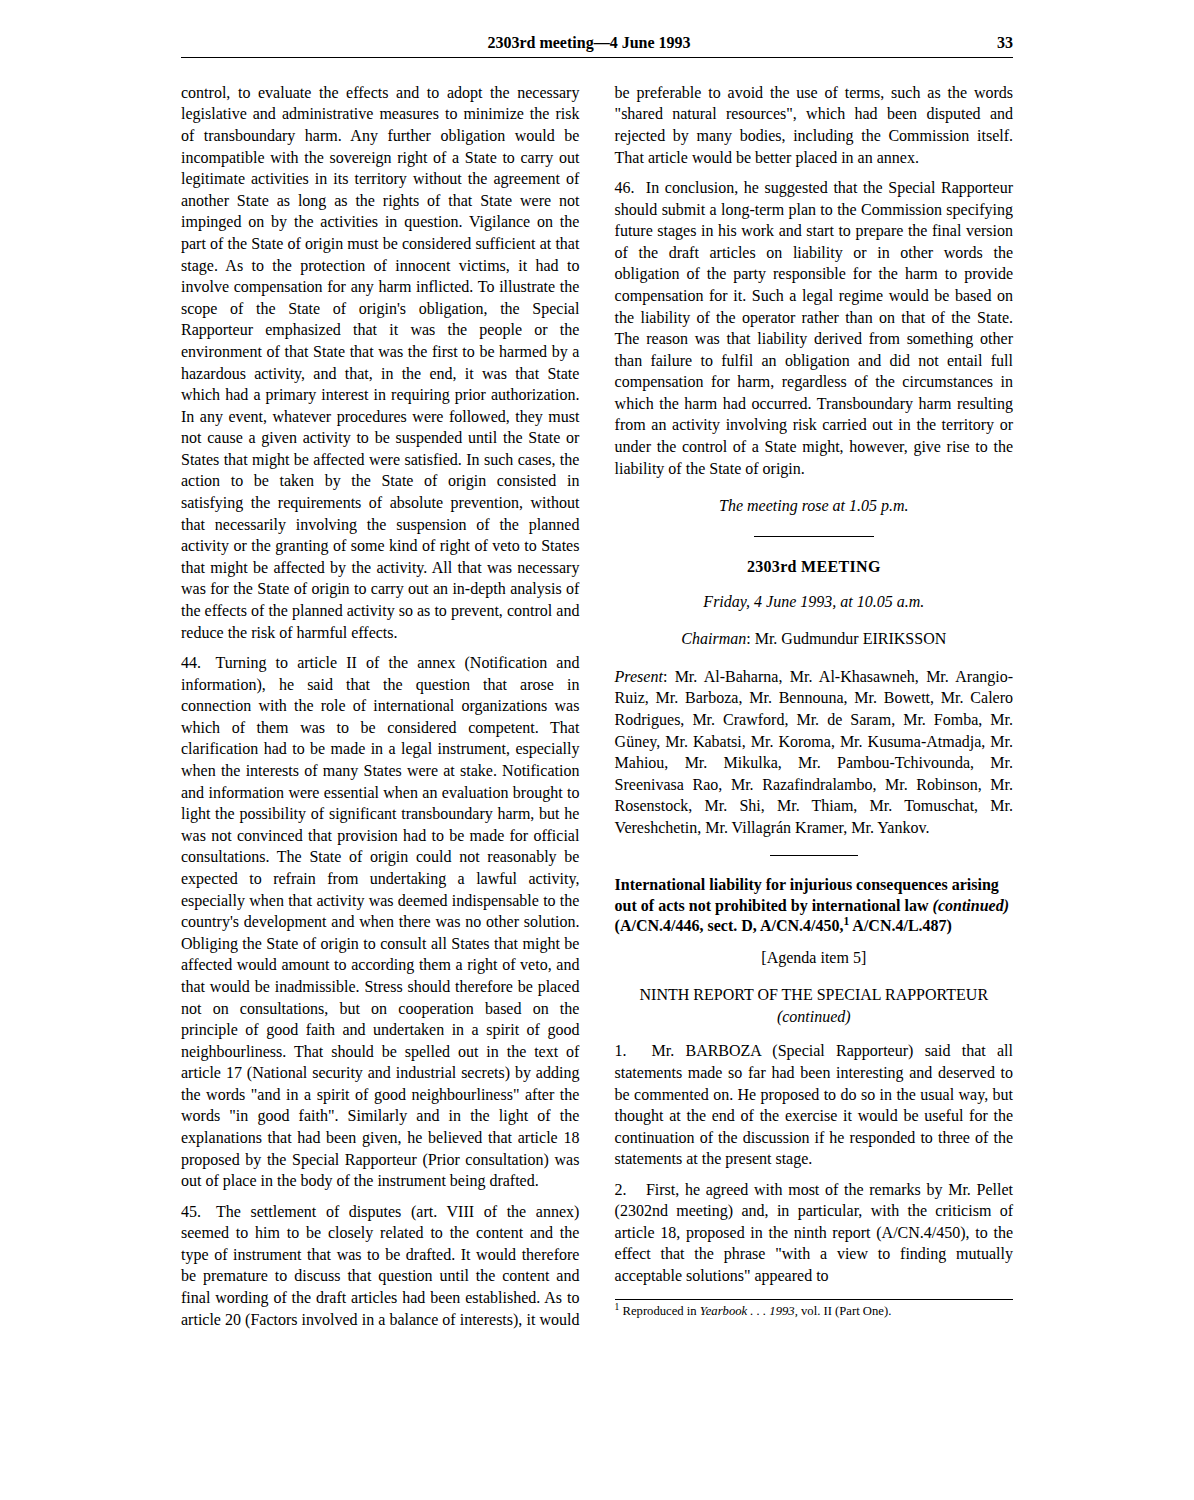2303rd meeting—4 June 1993 33
control, to evaluate the effects and to adopt the necessary legislative and administrative measures to minimize the risk of transboundary harm. Any further obligation would be incompatible with the sovereign right of a State to carry out legitimate activities in its territory without the agreement of another State as long as the rights of that State were not impinged on by the activities in question. Vigilance on the part of the State of origin must be considered sufficient at that stage. As to the protection of innocent victims, it had to involve compensation for any harm inflicted. To illustrate the scope of the State of origin's obligation, the Special Rapporteur emphasized that it was the people or the environment of that State that was the first to be harmed by a hazardous activity, and that, in the end, it was that State which had a primary interest in requiring prior authorization. In any event, whatever procedures were followed, they must not cause a given activity to be suspended until the State or States that might be affected were satisfied. In such cases, the action to be taken by the State of origin consisted in satisfying the requirements of absolute prevention, without that necessarily involving the suspension of the planned activity or the granting of some kind of right of veto to States that might be affected by the activity. All that was necessary was for the State of origin to carry out an in-depth analysis of the effects of the planned activity so as to prevent, control and reduce the risk of harmful effects.
44. Turning to article II of the annex (Notification and information), he said that the question that arose in connection with the role of international organizations was which of them was to be considered competent. That clarification had to be made in a legal instrument, especially when the interests of many States were at stake. Notification and information were essential when an evaluation brought to light the possibility of significant transboundary harm, but he was not convinced that provision had to be made for official consultations. The State of origin could not reasonably be expected to refrain from undertaking a lawful activity, especially when that activity was deemed indispensable to the country's development and when there was no other solution. Obliging the State of origin to consult all States that might be affected would amount to according them a right of veto, and that would be inadmissible. Stress should therefore be placed not on consultations, but on cooperation based on the principle of good faith and undertaken in a spirit of good neighbourliness. That should be spelled out in the text of article 17 (National security and industrial secrets) by adding the words "and in a spirit of good neighbourliness" after the words "in good faith". Similarly and in the light of the explanations that had been given, he believed that article 18 proposed by the Special Rapporteur (Prior consultation) was out of place in the body of the instrument being drafted.
45. The settlement of disputes (art. VIII of the annex) seemed to him to be closely related to the content and the type of instrument that was to be drafted. It would therefore be premature to discuss that question until the content and final wording of the draft articles had been established. As to article 20 (Factors involved in a balance of interests), it would be preferable to avoid the use of terms, such as the words "shared natural resources", which had been disputed and rejected by many bodies, including the Commission itself. That article would be better placed in an annex.
46. In conclusion, he suggested that the Special Rapporteur should submit a long-term plan to the Commission specifying future stages in his work and start to prepare the final version of the draft articles on liability or in other words the obligation of the party responsible for the harm to provide compensation for it. Such a legal regime would be based on the liability of the operator rather than on that of the State. The reason was that liability derived from something other than failure to fulfil an obligation and did not entail full compensation for harm, regardless of the circumstances in which the harm had occurred. Transboundary harm resulting from an activity involving risk carried out in the territory or under the control of a State might, however, give rise to the liability of the State of origin.
The meeting rose at 1.05 p.m.
2303rd MEETING
Friday, 4 June 1993, at 10.05 a.m.
Chairman: Mr. Gudmundur EIRIKSSON
Present: Mr. Al-Baharna, Mr. Al-Khasawneh, Mr. Arangio-Ruiz, Mr. Barboza, Mr. Bennouna, Mr. Bowett, Mr. Calero Rodrigues, Mr. Crawford, Mr. de Saram, Mr. Fomba, Mr. Güney, Mr. Kabatsi, Mr. Koroma, Mr. Kusuma-Atmadja, Mr. Mahiou, Mr. Mikulka, Mr. Pambou-Tchivounda, Mr. Sreenivasa Rao, Mr. Razafindralambo, Mr. Robinson, Mr. Rosenstock, Mr. Shi, Mr. Thiam, Mr. Tomuschat, Mr. Vereshchetin, Mr. Villagrán Kramer, Mr. Yankov.
International liability for injurious consequences arising out of acts not prohibited by international law (continued) (A/CN.4/446, sect. D, A/CN.4/450,1 A/CN.4/L.487)
[Agenda item 5]
NINTH REPORT OF THE SPECIAL RAPPORTEUR (continued)
1. Mr. BARBOZA (Special Rapporteur) said that all statements made so far had been interesting and deserved to be commented on. He proposed to do so in the usual way, but thought at the end of the exercise it would be useful for the continuation of the discussion if he responded to three of the statements at the present stage.
2. First, he agreed with most of the remarks by Mr. Pellet (2302nd meeting) and, in particular, with the criticism of article 18, proposed in the ninth report (A/CN.4/450), to the effect that the phrase "with a view to finding mutually acceptable solutions" appeared to
1 Reproduced in Yearbook . . . 1993, vol. II (Part One).